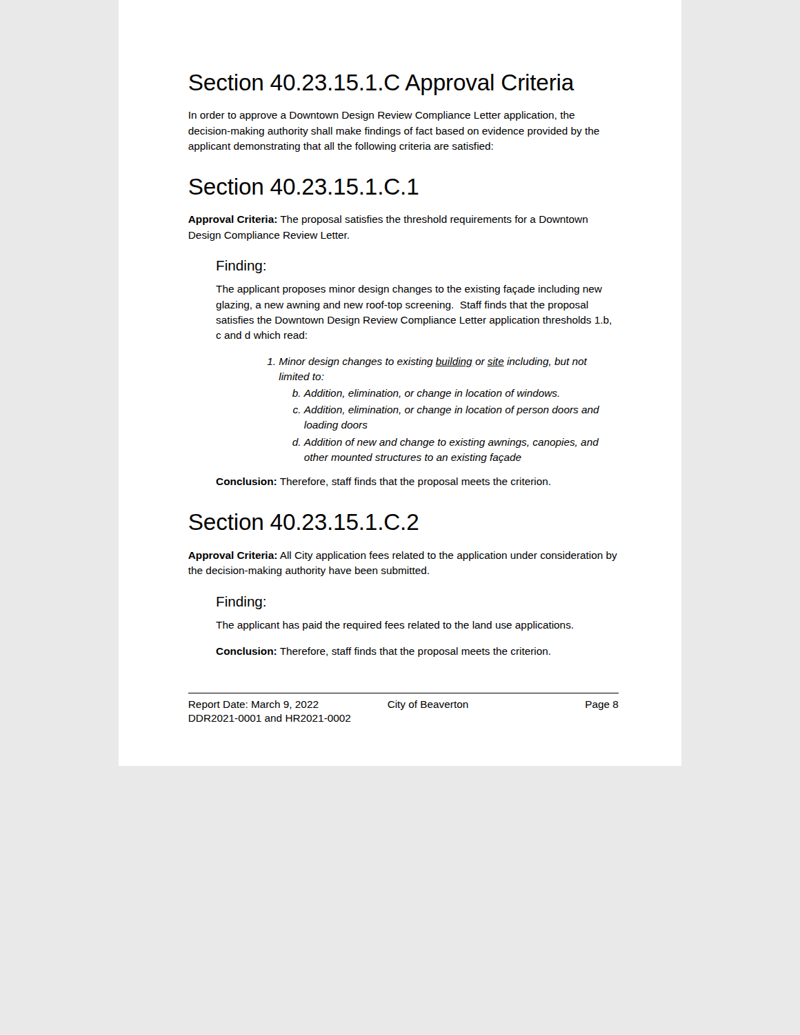Section 40.23.15.1.C Approval Criteria
In order to approve a Downtown Design Review Compliance Letter application, the decision-making authority shall make findings of fact based on evidence provided by the applicant demonstrating that all the following criteria are satisfied:
Section 40.23.15.1.C.1
Approval Criteria: The proposal satisfies the threshold requirements for a Downtown Design Compliance Review Letter.
Finding:
The applicant proposes minor design changes to the existing façade including new glazing, a new awning and new roof-top screening. Staff finds that the proposal satisfies the Downtown Design Review Compliance Letter application thresholds 1.b, c and d which read:
Minor design changes to existing building or site including, but not limited to:
Addition, elimination, or change in location of windows.
Addition, elimination, or change in location of person doors and loading doors
Addition of new and change to existing awnings, canopies, and other mounted structures to an existing façade
Conclusion: Therefore, staff finds that the proposal meets the criterion.
Section 40.23.15.1.C.2
Approval Criteria: All City application fees related to the application under consideration by the decision-making authority have been submitted.
Finding:
The applicant has paid the required fees related to the land use applications.
Conclusion: Therefore, staff finds that the proposal meets the criterion.
Report Date: March 9, 2022 DDR2021-0001 and HR2021-0002
City of Beaverton
Page 8